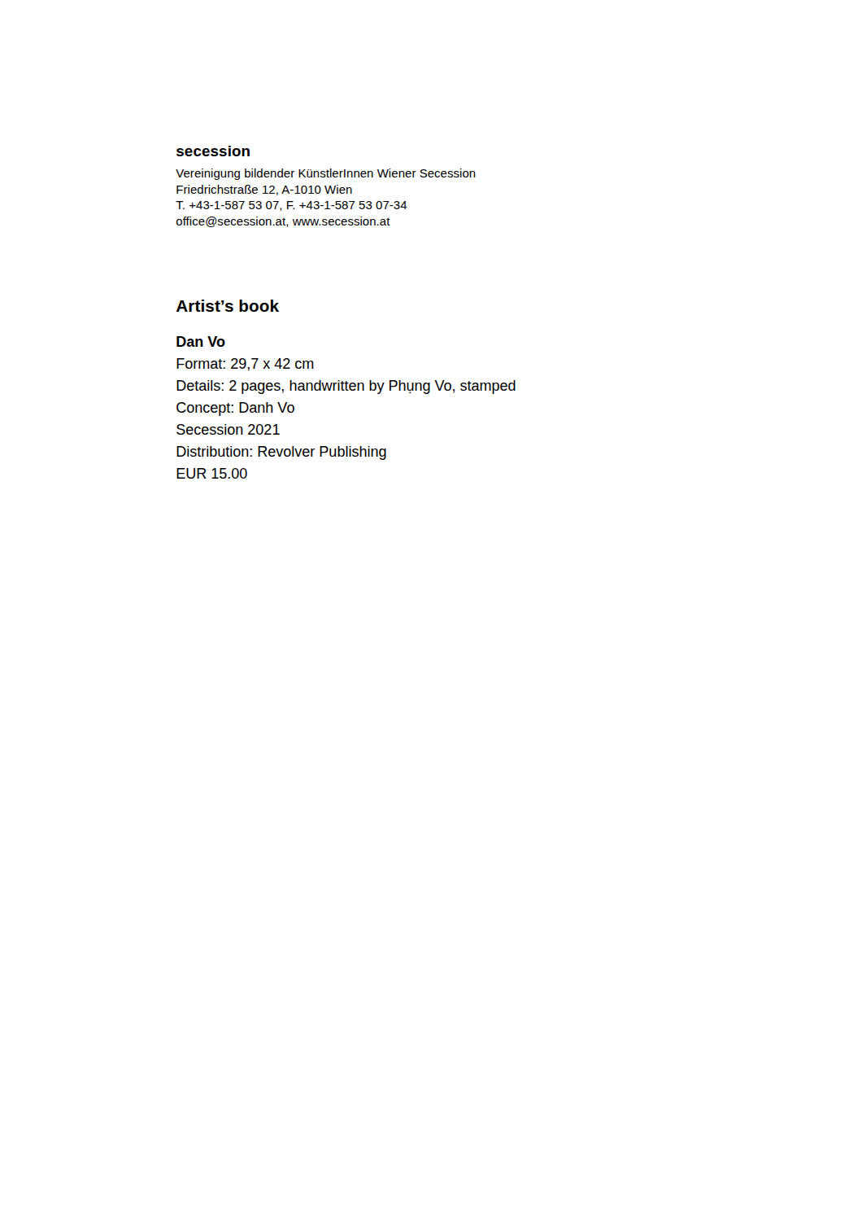secession
Vereinigung bildender KünstlerInnen Wiener Secession
Friedrichstraße 12, A-1010 Wien
T. +43-1-587 53 07, F. +43-1-587 53 07-34
office@secession.at, www.secession.at
Artist’s book
Dan Vo
Format: 29,7 x 42 cm
Details: 2 pages, handwritten by Phụng Vo, stamped
Concept: Danh Vo
Secession 2021
Distribution: Revolver Publishing
EUR 15.00